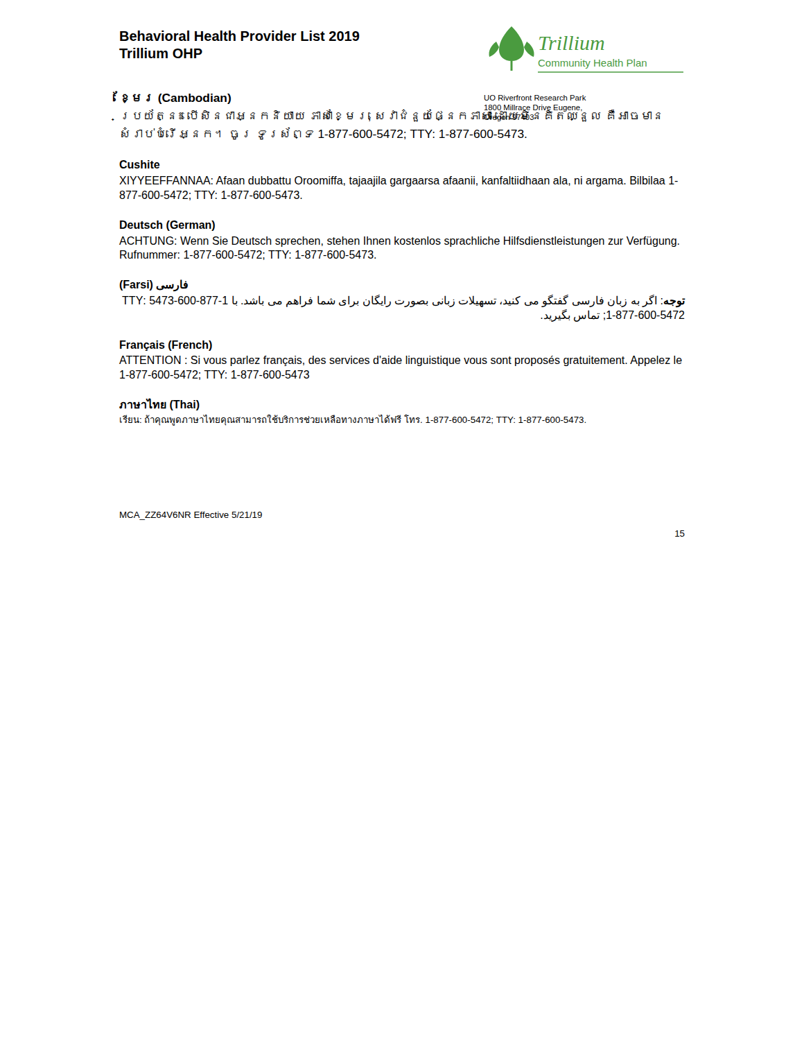Behavioral Health Provider List 2019
Trillium OHP
Trillium Community Health Plan
UO Riverfront Research Park
1800 Millrace Drive Eugene,
Oregon 97403
ខ្មែរ (Cambodian)
ប្រយ័ត្ន៖ បើសិនជាអ្នកនិយាយ ភាសាខ្មែរ, សេវាជំនួយផ្នែកភាសា ដោយមិនគិតឈ្នួល គឺអាចមានសំរាប់បំរើអ្នក។ ចូរ ទូរស័ព្ទ 1-877-600-5472; TTY: 1-877-600-5473.
Cushite
XIYYEEFFANNAA: Afaan dubbattu Oroomiffa, tajaajila gargaarsa afaanii, kanfaltiidhaan ala, ni argama. Bilbilaa 1-877-600-5472; TTY: 1-877-600-5473.
Deutsch (German)
ACHTUNG: Wenn Sie Deutsch sprechen, stehen Ihnen kostenlos sprachliche Hilfsdienstleistungen zur Verfügung. Rufnummer: 1-877-600-5472; TTY: 1-877-600-5473.
فارسی (Farsi)
توجه: اگر به زبان فارسی گفتگو می کنید، تسهیلات زبانی بصورت رایگان برای شما فراهم می باشد. با 1-877-600-5473 :TTY ;1-877-600-5472 تماس بگیرید.
Français (French)
ATTENTION : Si vous parlez français, des services d'aide linguistique vous sont proposés gratuitement. Appelez le 1-877-600-5472; TTY: 1-877-600-5473
ภาษาไทย (Thai)
เรียน: ถ้าคุณพูดภาษาไทยคุณสามารถใช้บริการช่วยเหลือทางภาษาได้ฟรี โทร. 1-877-600-5472; TTY: 1-877-600-5473.
MCA_ZZ64V6NR Effective 5/21/19
15